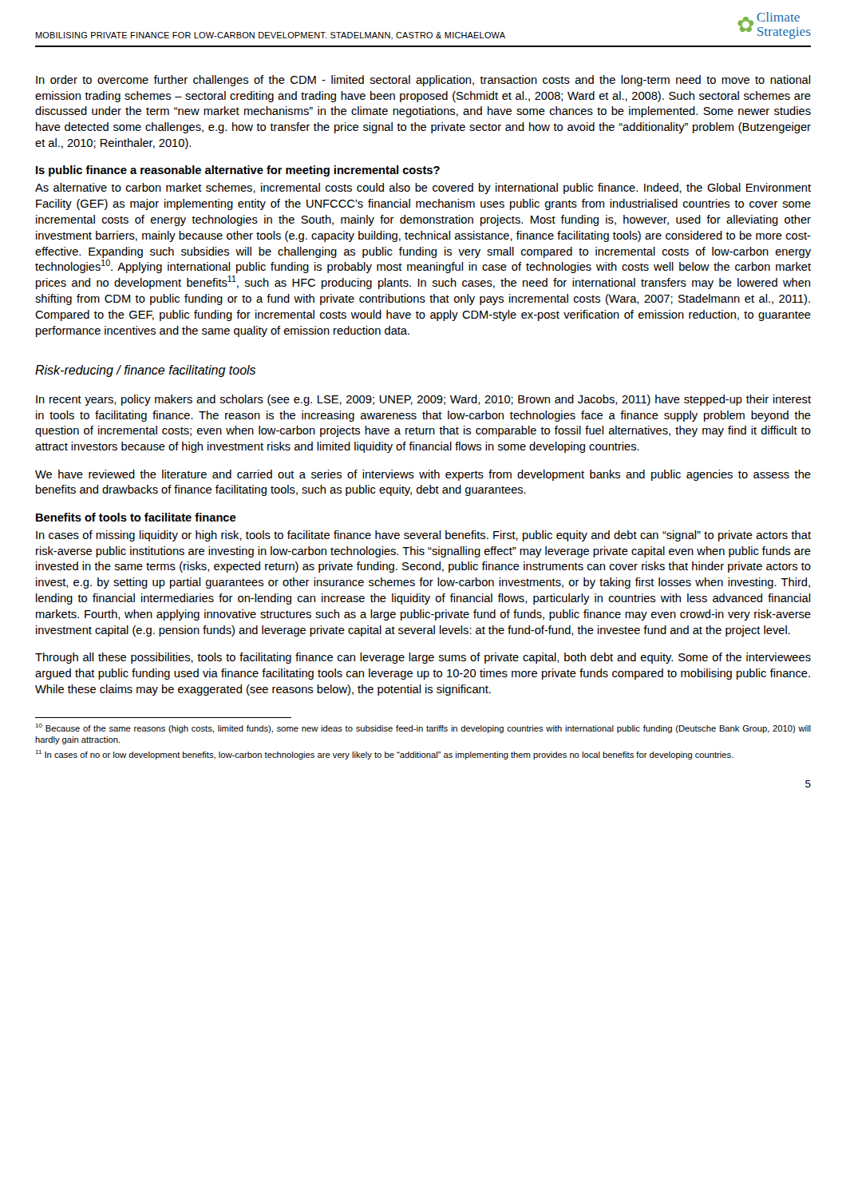✿Climate Strategies
Mobilising private finance for low-carbon development. Stadelmann, Castro & Michaelowa
In order to overcome further challenges of the CDM - limited sectoral application, transaction costs and the long-term need to move to national emission trading schemes – sectoral crediting and trading have been proposed (Schmidt et al., 2008; Ward et al., 2008). Such sectoral schemes are discussed under the term “new market mechanisms” in the climate negotiations, and have some chances to be implemented. Some newer studies have detected some challenges, e.g. how to transfer the price signal to the private sector and how to avoid the “additionality” problem (Butzengeiger et al., 2010; Reinthaler, 2010).
Is public finance a reasonable alternative for meeting incremental costs?
As alternative to carbon market schemes, incremental costs could also be covered by international public finance. Indeed, the Global Environment Facility (GEF) as major implementing entity of the UNFCCC’s financial mechanism uses public grants from industrialised countries to cover some incremental costs of energy technologies in the South, mainly for demonstration projects. Most funding is, however, used for alleviating other investment barriers, mainly because other tools (e.g. capacity building, technical assistance, finance facilitating tools) are considered to be more cost-effective. Expanding such subsidies will be challenging as public funding is very small compared to incremental costs of low-carbon energy technologies10. Applying international public funding is probably most meaningful in case of technologies with costs well below the carbon market prices and no development benefits11, such as HFC producing plants. In such cases, the need for international transfers may be lowered when shifting from CDM to public funding or to a fund with private contributions that only pays incremental costs (Wara, 2007; Stadelmann et al., 2011). Compared to the GEF, public funding for incremental costs would have to apply CDM-style ex-post verification of emission reduction, to guarantee performance incentives and the same quality of emission reduction data.
Risk-reducing / finance facilitating tools
In recent years, policy makers and scholars (see e.g. LSE, 2009; UNEP, 2009; Ward, 2010; Brown and Jacobs, 2011) have stepped-up their interest in tools to facilitating finance. The reason is the increasing awareness that low-carbon technologies face a finance supply problem beyond the question of incremental costs; even when low-carbon projects have a return that is comparable to fossil fuel alternatives, they may find it difficult to attract investors because of high investment risks and limited liquidity of financial flows in some developing countries.
We have reviewed the literature and carried out a series of interviews with experts from development banks and public agencies to assess the benefits and drawbacks of finance facilitating tools, such as public equity, debt and guarantees.
Benefits of tools to facilitate finance
In cases of missing liquidity or high risk, tools to facilitate finance have several benefits. First, public equity and debt can “signal” to private actors that risk-averse public institutions are investing in low-carbon technologies. This “signalling effect” may leverage private capital even when public funds are invested in the same terms (risks, expected return) as private funding. Second, public finance instruments can cover risks that hinder private actors to invest, e.g. by setting up partial guarantees or other insurance schemes for low-carbon investments, or by taking first losses when investing. Third, lending to financial intermediaries for on-lending can increase the liquidity of financial flows, particularly in countries with less advanced financial markets. Fourth, when applying innovative structures such as a large public-private fund of funds, public finance may even crowd-in very risk-averse investment capital (e.g. pension funds) and leverage private capital at several levels: at the fund-of-fund, the investee fund and at the project level.
Through all these possibilities, tools to facilitating finance can leverage large sums of private capital, both debt and equity. Some of the interviewees argued that public funding used via finance facilitating tools can leverage up to 10-20 times more private funds compared to mobilising public finance. While these claims may be exaggerated (see reasons below), the potential is significant.
10 Because of the same reasons (high costs, limited funds), some new ideas to subsidise feed-in tariffs in developing countries with international public funding (Deutsche Bank Group, 2010) will hardly gain attraction.
11 In cases of no or low development benefits, low-carbon technologies are very likely to be “additional” as implementing them provides no local benefits for developing countries.
5